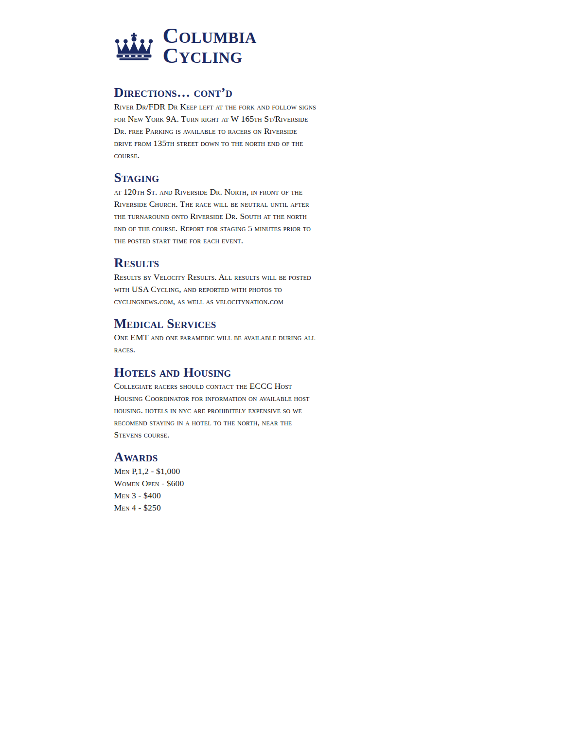Columbia Cycling
Directions… cont’d
River Dr/FDR Dr Keep left at the fork and follow signs for New York 9A. Turn right at W 165th St/Riverside Dr. free Parking is available to racers on Riverside drive from 135th street down to the north end of the course.
Staging
at 120th St. and Riverside Dr. North, in front of the Riverside Church. The race will be neutral until after the turnaround onto Riverside Dr. South at the north end of the course. Report for staging 5 minutes prior to the posted start time for each event.
Results
Results by Velocity Results. All results will be posted with USA Cycling, and reported with photos to cyclingnews.com, as well as velocitynation.com
Medical Services
One EMT and one paramedic will be available during all races.
Hotels and Housing
Collegiate racers should contact the ECCC Host Housing Coordinator for information on available host housing. hotels in nyc are prohibitely expensive so we recomend staying in a hotel to the north, near the Stevens course.
Awards
Men P,1,2 - $1,000
Women Open - $600
Men 3 - $400
Men 4 - $250